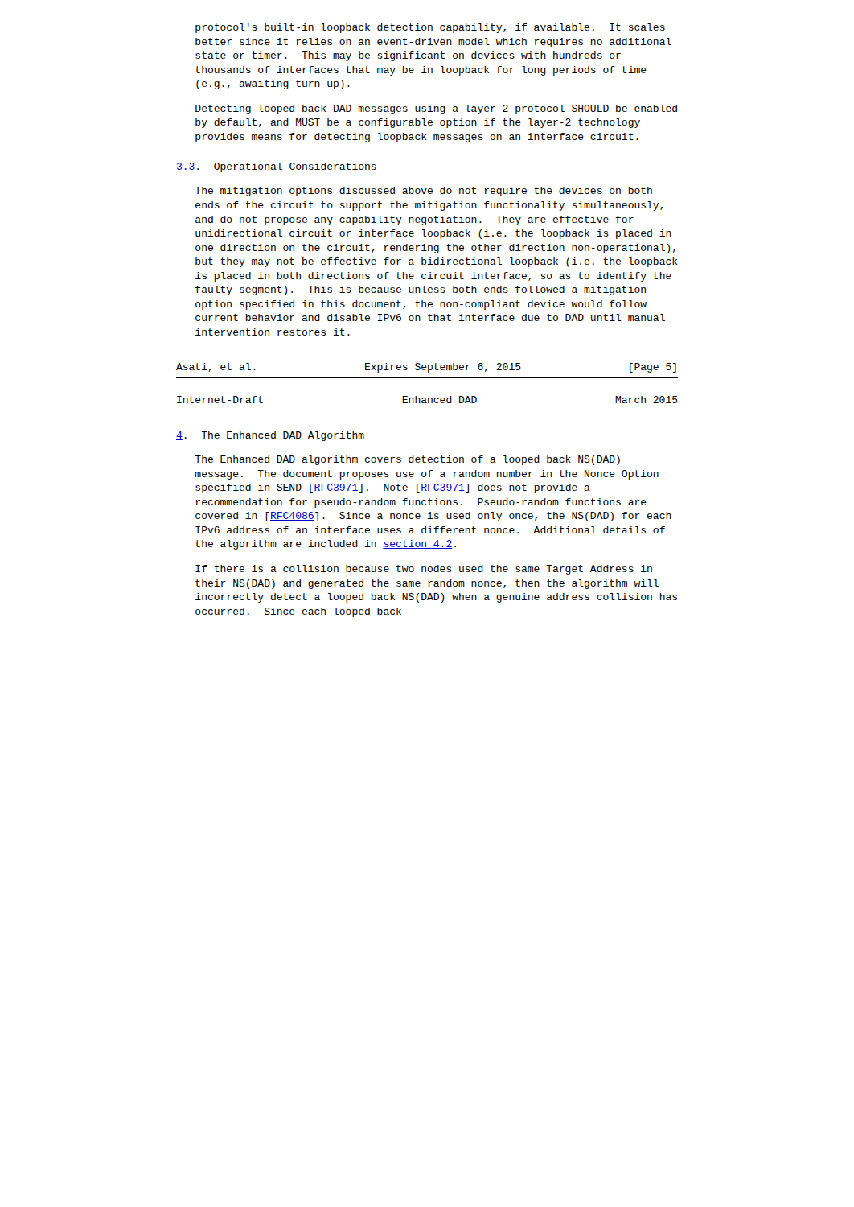protocol's built-in loopback detection capability, if available. It scales better since it relies on an event-driven model which requires no additional state or timer. This may be significant on devices with hundreds or thousands of interfaces that may be in loopback for long periods of time (e.g., awaiting turn-up).
Detecting looped back DAD messages using a layer-2 protocol SHOULD be enabled by default, and MUST be a configurable option if the layer-2 technology provides means for detecting loopback messages on an interface circuit.
3.3. Operational Considerations
The mitigation options discussed above do not require the devices on both ends of the circuit to support the mitigation functionality simultaneously, and do not propose any capability negotiation. They are effective for unidirectional circuit or interface loopback (i.e. the loopback is placed in one direction on the circuit, rendering the other direction non-operational), but they may not be effective for a bidirectional loopback (i.e. the loopback is placed in both directions of the circuit interface, so as to identify the faulty segment). This is because unless both ends followed a mitigation option specified in this document, the non-compliant device would follow current behavior and disable IPv6 on that interface due to DAD until manual intervention restores it.
Asati, et al. Expires September 6, 2015 [Page 5]
Internet-Draft Enhanced DAD March 2015
4. The Enhanced DAD Algorithm
The Enhanced DAD algorithm covers detection of a looped back NS(DAD) message. The document proposes use of a random number in the Nonce Option specified in SEND [RFC3971]. Note [RFC3971] does not provide a recommendation for pseudo-random functions. Pseudo-random functions are covered in [RFC4086]. Since a nonce is used only once, the NS(DAD) for each IPv6 address of an interface uses a different nonce. Additional details of the algorithm are included in section 4.2.
If there is a collision because two nodes used the same Target Address in their NS(DAD) and generated the same random nonce, then the algorithm will incorrectly detect a looped back NS(DAD) when a genuine address collision has occurred. Since each looped back